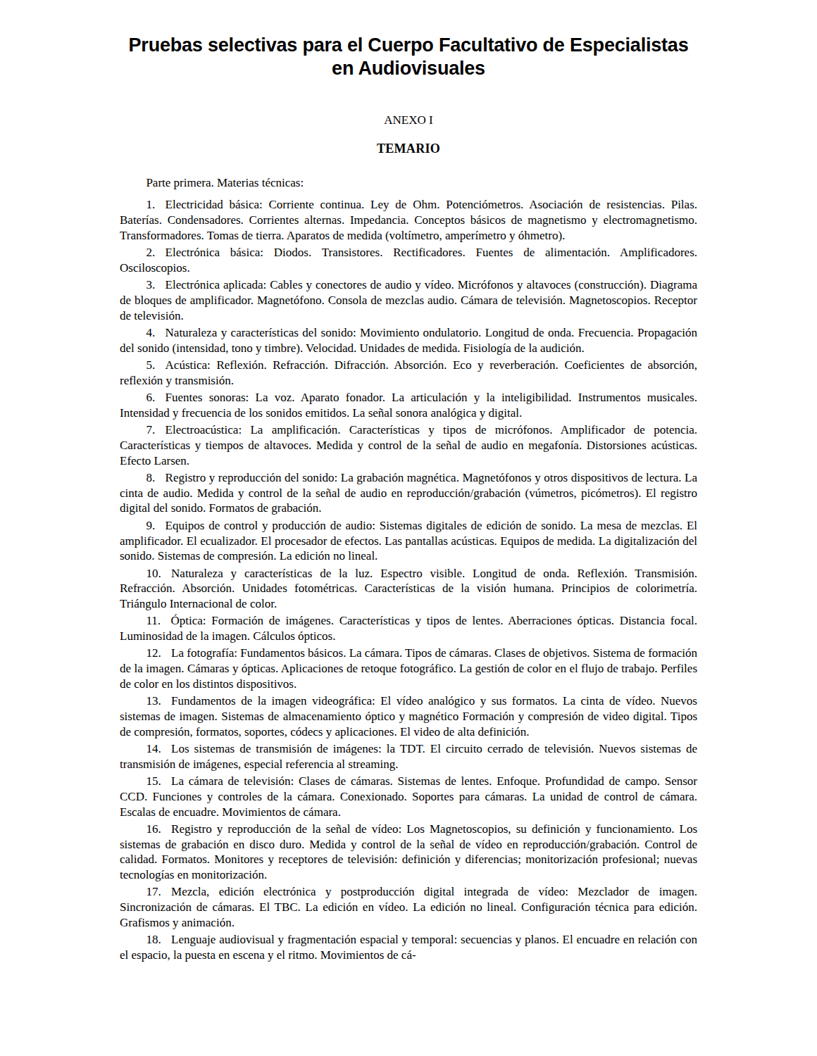Pruebas selectivas para el Cuerpo Facultativo de Especialistas en Audiovisuales
ANEXO I
TEMARIO
Parte primera. Materias técnicas:
Electricidad básica: Corriente continua. Ley de Ohm. Potenciómetros. Asociación de resistencias. Pilas. Baterías. Condensadores. Corrientes alternas. Impedancia. Conceptos básicos de magnetismo y electromagnetismo. Transformadores. Tomas de tierra. Aparatos de medida (voltímetro, amperímetro y óhmetro).
Electrónica básica: Diodos. Transistores. Rectificadores. Fuentes de alimentación. Amplificadores. Osciloscopios.
Electrónica aplicada: Cables y conectores de audio y vídeo. Micrófonos y altavoces (construcción). Diagrama de bloques de amplificador. Magnetófono. Consola de mezclas audio. Cámara de televisión. Magnetoscopios. Receptor de televisión.
Naturaleza y características del sonido: Movimiento ondulatorio. Longitud de onda. Frecuencia. Propagación del sonido (intensidad, tono y timbre). Velocidad. Unidades de medida. Fisiología de la audición.
Acústica: Reflexión. Refracción. Difracción. Absorción. Eco y reverberación. Coeficientes de absorción, reflexión y transmisión.
Fuentes sonoras: La voz. Aparato fonador. La articulación y la inteligibilidad. Instrumentos musicales. Intensidad y frecuencia de los sonidos emitidos. La señal sonora analógica y digital.
Electroacústica: La amplificación. Características y tipos de micrófonos. Amplificador de potencia. Características y tiempos de altavoces. Medida y control de la señal de audio en megafonía. Distorsiones acústicas. Efecto Larsen.
Registro y reproducción del sonido: La grabación magnética. Magnetófonos y otros dispositivos de lectura. La cinta de audio. Medida y control de la señal de audio en reproducción/grabación (vúmetros, picómetros). El registro digital del sonido. Formatos de grabación.
Equipos de control y producción de audio: Sistemas digitales de edición de sonido. La mesa de mezclas. El amplificador. El ecualizador. El procesador de efectos. Las pantallas acústicas. Equipos de medida. La digitalización del sonido. Sistemas de compresión. La edición no lineal.
Naturaleza y características de la luz. Espectro visible. Longitud de onda. Reflexión. Transmisión. Refracción. Absorción. Unidades fotométricas. Características de la visión humana. Principios de colorimetría. Triángulo Internacional de color.
Óptica: Formación de imágenes. Características y tipos de lentes. Aberraciones ópticas. Distancia focal. Luminosidad de la imagen. Cálculos ópticos.
La fotografía: Fundamentos básicos. La cámara. Tipos de cámaras. Clases de objetivos. Sistema de formación de la imagen. Cámaras y ópticas. Aplicaciones de retoque fotográfico. La gestión de color en el flujo de trabajo. Perfiles de color en los distintos dispositivos.
Fundamentos de la imagen videográfica: El vídeo analógico y sus formatos. La cinta de vídeo. Nuevos sistemas de imagen. Sistemas de almacenamiento óptico y magnético Formación y compresión de video digital. Tipos de compresión, formatos, soportes, códecs y aplicaciones. El video de alta definición.
Los sistemas de transmisión de imágenes: la TDT. El circuito cerrado de televisión. Nuevos sistemas de transmisión de imágenes, especial referencia al streaming.
La cámara de televisión: Clases de cámaras. Sistemas de lentes. Enfoque. Profundidad de campo. Sensor CCD. Funciones y controles de la cámara. Conexionado. Soportes para cámaras. La unidad de control de cámara. Escalas de encuadre. Movimientos de cámara.
Registro y reproducción de la señal de vídeo: Los Magnetoscopios, su definición y funcionamiento. Los sistemas de grabación en disco duro. Medida y control de la señal de vídeo en reproducción/grabación. Control de calidad. Formatos. Monitores y receptores de televisión: definición y diferencias; monitorización profesional; nuevas tecnologías en monitorización.
Mezcla, edición electrónica y postproducción digital integrada de vídeo: Mezclador de imagen. Sincronización de cámaras. El TBC. La edición en vídeo. La edición no lineal. Configuración técnica para edición. Grafismos y animación.
Lenguaje audiovisual y fragmentación espacial y temporal: secuencias y planos. El encuadre en relación con el espacio, la puesta en escena y el ritmo. Movimientos de cá-